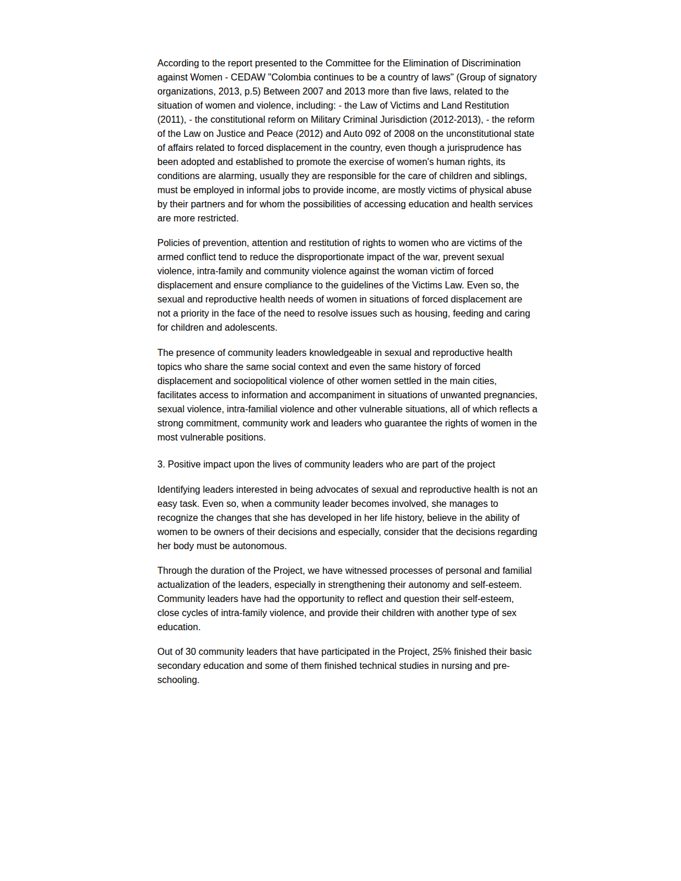According to the report presented to the Committee for the Elimination of Discrimination against Women - CEDAW "Colombia continues to be a country of laws" (Group of signatory organizations, 2013, p.5) Between 2007 and 2013 more than five laws, related to the situation of women and violence, including: - the Law of Victims and Land Restitution (2011), - the constitutional reform on Military Criminal Jurisdiction (2012-2013), - the reform of the Law on Justice and Peace (2012) and Auto 092 of 2008 on the unconstitutional state of affairs related to forced displacement in the country, even though a jurisprudence has been adopted and established to promote the exercise of women's human rights, its conditions are alarming, usually they are responsible for the care of children and siblings, must be employed in informal jobs to provide income, are mostly victims of physical abuse by their partners and for whom the possibilities of accessing education and health services are more restricted.
Policies of prevention, attention and restitution of rights to women who are victims of the armed conflict tend to reduce the disproportionate impact of the war, prevent sexual violence, intra-family and community violence against the woman victim of forced displacement and ensure compliance to the guidelines of the Victims Law. Even so, the sexual and reproductive health needs of women in situations of forced displacement are not a priority in the face of the need to resolve issues such as housing, feeding and caring for children and adolescents.
The presence of community leaders knowledgeable in sexual and reproductive health topics who share the same social context and even the same history of forced displacement and sociopolitical violence of other women settled in the main cities, facilitates access to information and accompaniment in situations of unwanted pregnancies, sexual violence, intra-familial violence and other vulnerable situations, all of which reflects a strong commitment, community work and leaders who guarantee the rights of women in the most vulnerable positions.
3. Positive impact upon the lives of community leaders who are part of the project
Identifying leaders interested in being advocates of sexual and reproductive health is not an easy task. Even so, when a community leader becomes involved, she manages to recognize the changes that she has developed in her life history, believe in the ability of women to be owners of their decisions and especially, consider that the decisions regarding her body must be autonomous.
Through the duration of the Project, we have witnessed processes of personal and familial actualization of the leaders, especially in strengthening their autonomy and self-esteem. Community leaders have had the opportunity to reflect and question their self-esteem, close cycles of intra-family violence, and provide their children with another type of sex education.
Out of 30 community leaders that have participated in the Project, 25% finished their basic secondary education and some of them finished technical studies in nursing and pre-schooling.